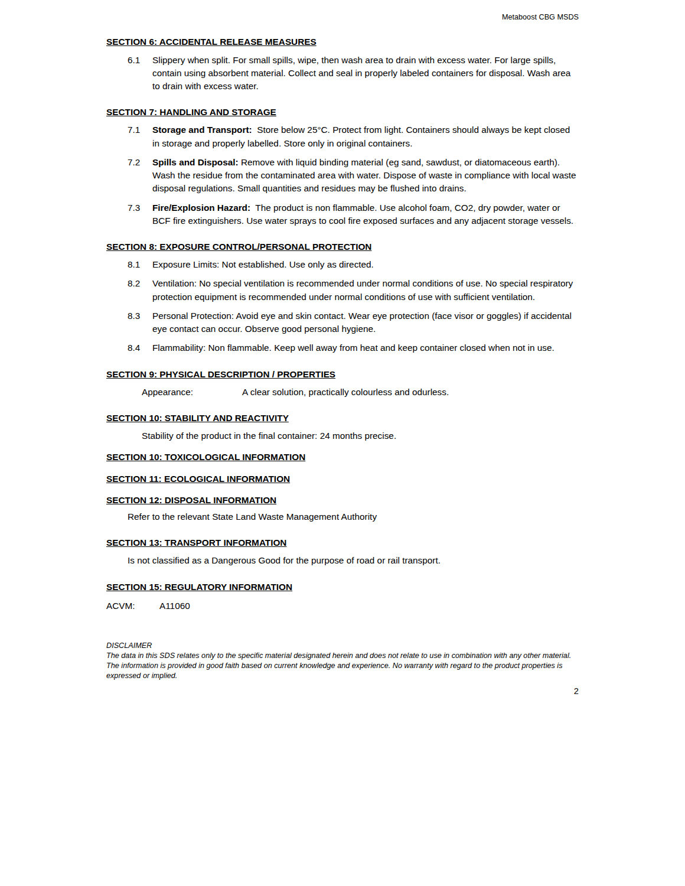Metaboost CBG MSDS
SECTION 6: ACCIDENTAL RELEASE MEASURES
6.1 Slippery when split. For small spills, wipe, then wash area to drain with excess water. For large spills, contain using absorbent material. Collect and seal in properly labeled containers for disposal. Wash area to drain with excess water.
SECTION 7: HANDLING AND STORAGE
7.1 Storage and Transport: Store below 25°C. Protect from light. Containers should always be kept closed in storage and properly labelled. Store only in original containers.
7.2 Spills and Disposal: Remove with liquid binding material (eg sand, sawdust, or diatomaceous earth). Wash the residue from the contaminated area with water. Dispose of waste in compliance with local waste disposal regulations. Small quantities and residues may be flushed into drains.
7.3 Fire/Explosion Hazard: The product is non flammable. Use alcohol foam, CO2, dry powder, water or BCF fire extinguishers. Use water sprays to cool fire exposed surfaces and any adjacent storage vessels.
SECTION 8: EXPOSURE CONTROL/PERSONAL PROTECTION
8.1 Exposure Limits: Not established. Use only as directed.
8.2 Ventilation: No special ventilation is recommended under normal conditions of use. No special respiratory protection equipment is recommended under normal conditions of use with sufficient ventilation.
8.3 Personal Protection: Avoid eye and skin contact. Wear eye protection (face visor or goggles) if accidental eye contact can occur. Observe good personal hygiene.
8.4 Flammability: Non flammable. Keep well away from heat and keep container closed when not in use.
SECTION 9: PHYSICAL DESCRIPTION / PROPERTIES
Appearance: A clear solution, practically colourless and odurless.
SECTION 10: STABILITY AND REACTIVITY
Stability of the product in the final container: 24 months precise.
SECTION 10: TOXICOLOGICAL INFORMATION
SECTION 11: ECOLOGICAL INFORMATION
SECTION 12: DISPOSAL INFORMATION
Refer to the relevant State Land Waste Management Authority
SECTION 13: TRANSPORT INFORMATION
Is not classified as a Dangerous Good for the purpose of road or rail transport.
SECTION 15: REGULATORY INFORMATION
ACVM: A11060
DISCLAIMER
The data in this SDS relates only to the specific material designated herein and does not relate to use in combination with any other material. The information is provided in good faith based on current knowledge and experience. No warranty with regard to the product properties is expressed or implied.
2